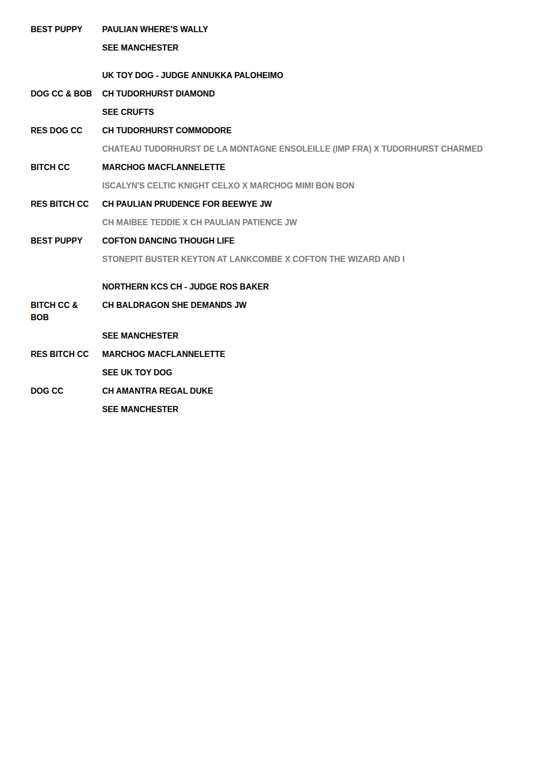| BEST PUPPY | PAULIAN WHERE'S WALLY |
| | SEE MANCHESTER |
| | UK TOY DOG - JUDGE ANNUKKA PALOHEIMO |
| DOG CC & BOB | CH TUDORHURST DIAMOND |
| | SEE CRUFTS |
| RES DOG CC | CH TUDORHURST COMMODORE |
| | CHATEAU TUDORHURST DE LA MONTAGNE ENSOLEILLE (IMP FRA) X TUDORHURST CHARMED |
| BITCH CC | MARCHOG MACFLANNELETTE |
| | ISCALYN'S CELTIC KNIGHT CELXO X MARCHOG MIMI BON BON |
| RES BITCH CC | CH PAULIAN PRUDENCE FOR BEEWYE JW |
| | CH MAIBEE TEDDIE X CH PAULIAN PATIENCE JW |
| BEST PUPPY | COFTON DANCING THOUGH LIFE |
| | STONEPIT BUSTER KEYTON AT LANKCOMBE X COFTON THE WIZARD AND I |
| | NORTHERN KCS CH - JUDGE ROS BAKER |
| BITCH CC & BOB | CH BALDRAGON SHE DEMANDS JW |
| | SEE MANCHESTER |
| RES BITCH CC | MARCHOG MACFLANNELETTE |
| | SEE UK TOY DOG |
| DOG CC | CH AMANTRA REGAL DUKE |
| | SEE MANCHESTER |